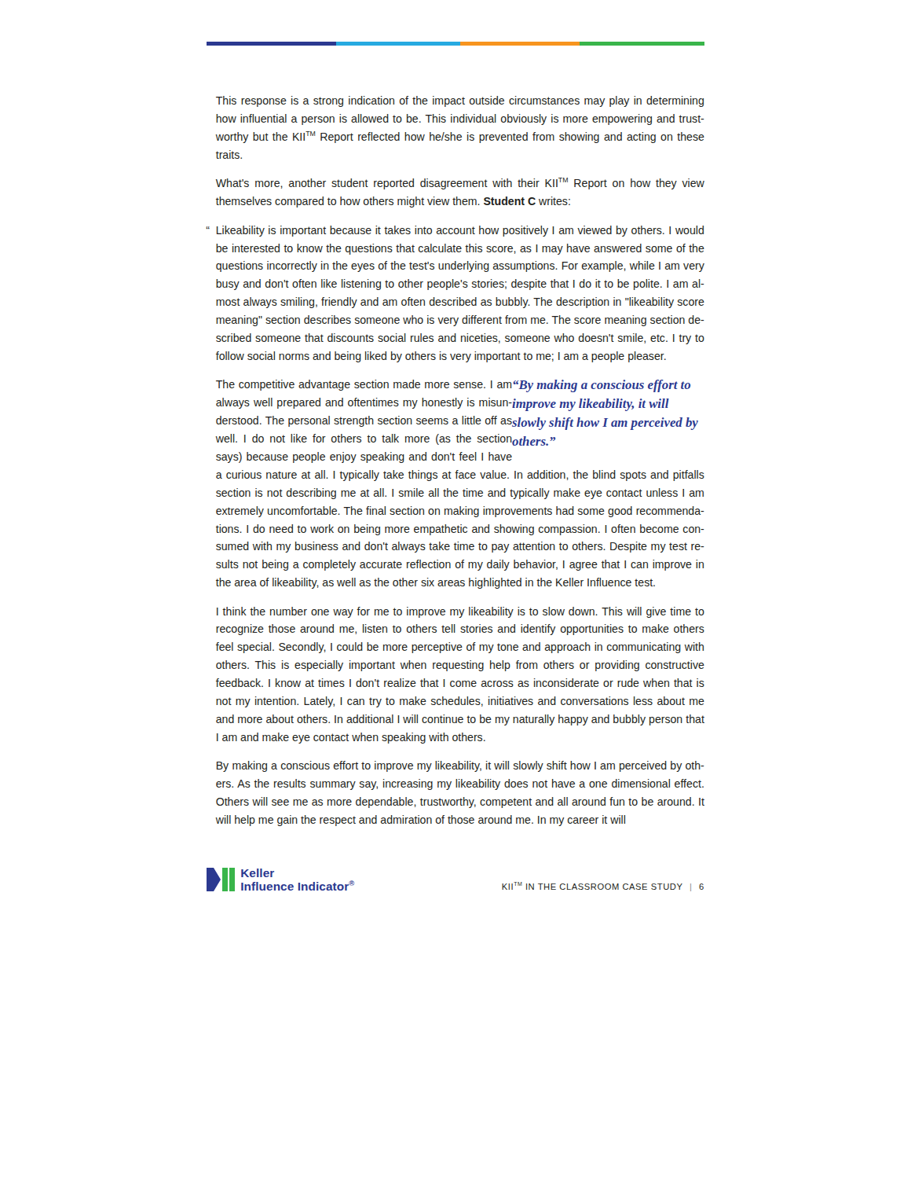This response is a strong indication of the impact outside circumstances may play in determining how influential a person is allowed to be. This individual obviously is more empowering and trustworthy but the KIITM Report reflected how he/she is prevented from showing and acting on these traits.
What's more, another student reported disagreement with their KIITM Report on how they view themselves compared to how others might view them. Student C writes:
Likeability is important because it takes into account how positively I am viewed by others. I would be interested to know the questions that calculate this score, as I may have answered some of the questions incorrectly in the eyes of the test's underlying assumptions. For example, while I am very busy and don't often like listening to other people's stories; despite that I do it to be polite. I am almost always smiling, friendly and am often described as bubbly. The description in "likeability score meaning" section describes someone who is very different from me. The score meaning section described someone that discounts social rules and niceties, someone who doesn't smile, etc. I try to follow social norms and being liked by others is very important to me; I am a people pleaser.
“By making a conscious effort to improve my likeability, it will slowly shift how I am perceived by others.”
The competitive advantage section made more sense. I am always well prepared and oftentimes my honestly is misunderstood. The personal strength section seems a little off as well. I do not like for others to talk more (as the section says) because people enjoy speaking and don't feel I have a curious nature at all. I typically take things at face value. In addition, the blind spots and pitfalls section is not describing me at all. I smile all the time and typically make eye contact unless I am extremely uncomfortable. The final section on making improvements had some good recommendations. I do need to work on being more empathetic and showing compassion. I often become consumed with my business and don't always take time to pay attention to others. Despite my test results not being a completely accurate reflection of my daily behavior, I agree that I can improve in the area of likeability, as well as the other six areas highlighted in the Keller Influence test.
I think the number one way for me to improve my likeability is to slow down. This will give time to recognize those around me, listen to others tell stories and identify opportunities to make others feel special. Secondly, I could be more perceptive of my tone and approach in communicating with others. This is especially important when requesting help from others or providing constructive feedback. I know at times I don't realize that I come across as inconsiderate or rude when that is not my intention. Lately, I can try to make schedules, initiatives and conversations less about me and more about others. In additional I will continue to be my naturally happy and bubbly person that I am and make eye contact when speaking with others.
By making a conscious effort to improve my likeability, it will slowly shift how I am perceived by others. As the results summary say, increasing my likeability does not have a one dimensional effect. Others will see me as more dependable, trustworthy, competent and all around fun to be around. It will help me gain the respect and admiration of those around me. In my career it will
Keller
Influence Indicator®
KIITM IN THE CLASSROOM CASE STUDY | 6